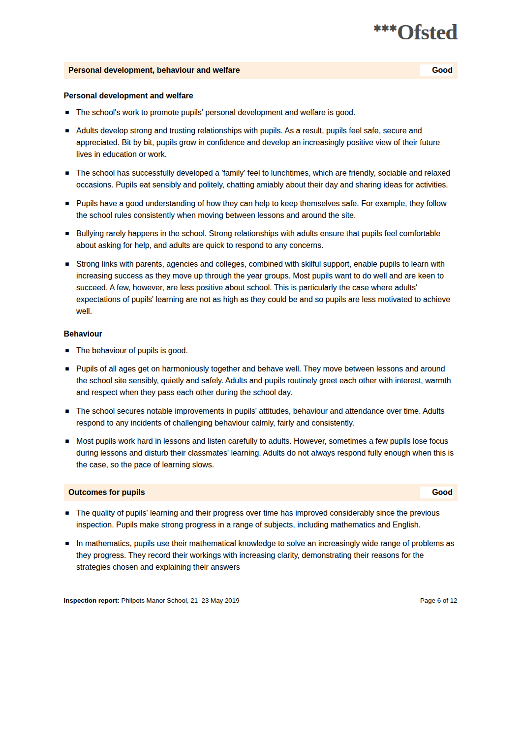✱✱✱Ofsted
Personal development, behaviour and welfare Good
Personal development and welfare
The school's work to promote pupils' personal development and welfare is good.
Adults develop strong and trusting relationships with pupils. As a result, pupils feel safe, secure and appreciated. Bit by bit, pupils grow in confidence and develop an increasingly positive view of their future lives in education or work.
The school has successfully developed a 'family' feel to lunchtimes, which are friendly, sociable and relaxed occasions. Pupils eat sensibly and politely, chatting amiably about their day and sharing ideas for activities.
Pupils have a good understanding of how they can help to keep themselves safe. For example, they follow the school rules consistently when moving between lessons and around the site.
Bullying rarely happens in the school. Strong relationships with adults ensure that pupils feel comfortable about asking for help, and adults are quick to respond to any concerns.
Strong links with parents, agencies and colleges, combined with skilful support, enable pupils to learn with increasing success as they move up through the year groups. Most pupils want to do well and are keen to succeed. A few, however, are less positive about school. This is particularly the case where adults' expectations of pupils' learning are not as high as they could be and so pupils are less motivated to achieve well.
Behaviour
The behaviour of pupils is good.
Pupils of all ages get on harmoniously together and behave well. They move between lessons and around the school site sensibly, quietly and safely. Adults and pupils routinely greet each other with interest, warmth and respect when they pass each other during the school day.
The school secures notable improvements in pupils' attitudes, behaviour and attendance over time. Adults respond to any incidents of challenging behaviour calmly, fairly and consistently.
Most pupils work hard in lessons and listen carefully to adults. However, sometimes a few pupils lose focus during lessons and disturb their classmates' learning. Adults do not always respond fully enough when this is the case, so the pace of learning slows.
Outcomes for pupils Good
The quality of pupils' learning and their progress over time has improved considerably since the previous inspection. Pupils make strong progress in a range of subjects, including mathematics and English.
In mathematics, pupils use their mathematical knowledge to solve an increasingly wide range of problems as they progress. They record their workings with increasing clarity, demonstrating their reasons for the strategies chosen and explaining their answers
Inspection report: Philpots Manor School, 21–23 May 2019 Page 6 of 12